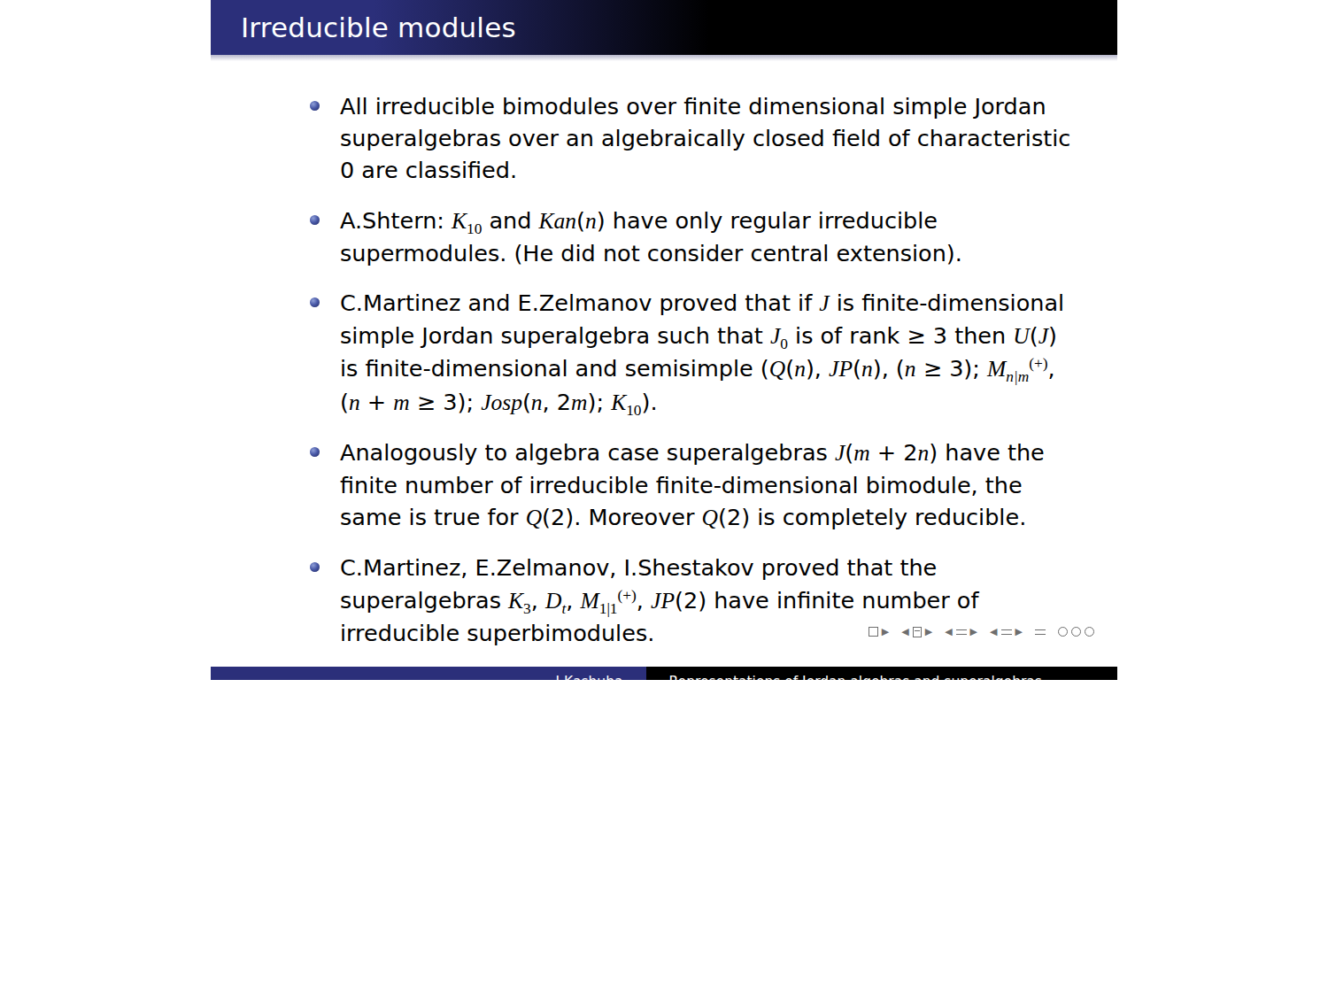Irreducible modules
All irreducible bimodules over finite dimensional simple Jordan superalgebras over an algebraically closed field of characteristic 0 are classified.
A.Shtern: K10 and Kan(n) have only regular irreducible supermodules. (He did not consider central extension).
C.Martinez and E.Zelmanov proved that if J is finite-dimensional simple Jordan superalgebra such that J0 is of rank ≥ 3 then U(J) is finite-dimensional and semisimple (Q(n), JP(n), (n ≥ 3); Mn|m(+), (n + m ≥ 3); Josp(n, 2m); K10).
Analogously to algebra case superalgebras J(m + 2n) have the finite number of irreducible finite-dimensional bimodule, the same is true for Q(2). Moreover Q(2) is completely reducible.
C.Martinez, E.Zelmanov, I.Shestakov proved that the superalgebras K3, Dt, M1|1(+), JP(2) have infinite number of irreducible superbimodules.
▶ ◀ ▶ ◀ ▶ ◀ ▶
I.Kashuba
Representations of Jordan algebras and superalgebras